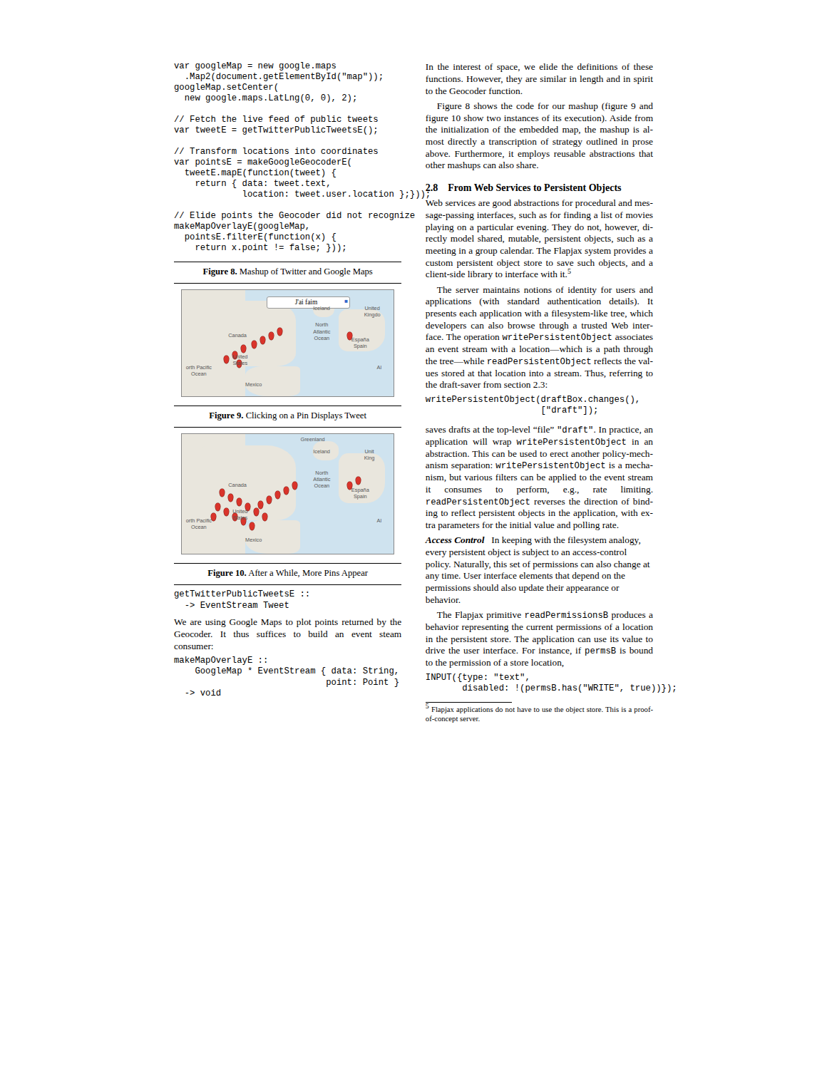var googleMap = new google.maps
  .Map2(document.getElementById("map"));
googleMap.setCenter(
  new google.maps.LatLng(0, 0), 2);

// Fetch the live feed of public tweets
var tweetE = getTwitterPublicTweetsE();

// Transform locations into coordinates
var pointsE = makeGoogleGeocoderE(
  tweetE.mapE(function(tweet) {
    return { data: tweet.text,
             location: tweet.user.location };}));

// Elide points the Geocoder did not recognize
makeMapOverlayE(googleMap,
  pointsE.filterE(function(x) {
    return x.point != false; }));
Figure 8. Mashup of Twitter and Google Maps
J'ai faim■
orth Pacific
Ocean
Canada
United
States
North
Atlantic
Ocean
España
Spain
United
Kingdo
Iceland
Mexico
Al
Figure 9. Clicking on a Pin Displays Tweet
orth Pacific
Ocean
Canada
United
States
North
Atlantic
Ocean
España
Spain
Unit
King
Iceland
Mexico
Greenland
Al
Figure 10. After a While, More Pins Appear
getTwitterPublicTweetsE :: -> EventStream Tweet
We are using Google Maps to plot points returned by the Geocoder. It thus suffices to build an event steam consumer:
makeMapOverlayE :: GoogleMap * EventStream { data: String, point: Point } -> void
In the interest of space, we elide the definitions of these functions. However, they are similar in length and in spirit to the Geocoder function.
Figure 8 shows the code for our mashup (figure 9 and figure 10 show two instances of its execution). Aside from the initialization of the embedded map, the mashup is almost directly a transcription of strategy outlined in prose above. Furthermore, it employs reusable abstractions that other mashups can also share.
2.8 From Web Services to Persistent Objects
Web services are good abstractions for procedural and message-passing interfaces, such as for finding a list of movies playing on a particular evening. They do not, however, directly model shared, mutable, persistent objects, such as a meeting in a group calendar. The Flapjax system provides a custom persistent object store to save such objects, and a client-side library to interface with it.5
The server maintains notions of identity for users and applications (with standard authentication details). It presents each application with a filesystem-like tree, which developers can also browse through a trusted Web interface. The operation writePersistentObject associates an event stream with a location—which is a path through the tree—while readPersistentObject reflects the values stored at that location into a stream. Thus, referring to the draft-saver from section 2.3:
writePersistentObject(draftBox.changes(),
                      ["draft"]);
saves drafts at the top-level “file” "draft". In practice, an application will wrap writePersistentObject in an abstraction. This can be used to erect another policy-mechanism separation: writePersistentObject is a mechanism, but various filters can be applied to the event stream it consumes to perform, e.g., rate limiting. readPersistentObject reverses the direction of binding to reflect persistent objects in the application, with extra parameters for the initial value and polling rate.
Access Control
In keeping with the filesystem analogy, every persistent object is subject to an access-control policy. Naturally, this set of permissions can also change at any time. User interface elements that depend on the permissions should also update their appearance or behavior.
The Flapjax primitive readPermissionsB produces a behavior representing the current permissions of a location in the persistent store. The application can use its value to drive the user interface. For instance, if permsB is bound to the permission of a store location,
INPUT({type: "text",
       disabled: !(permsB.has("WRITE", true))});
5 Flapjax applications do not have to use the object store. This is a proof-of-concept server.